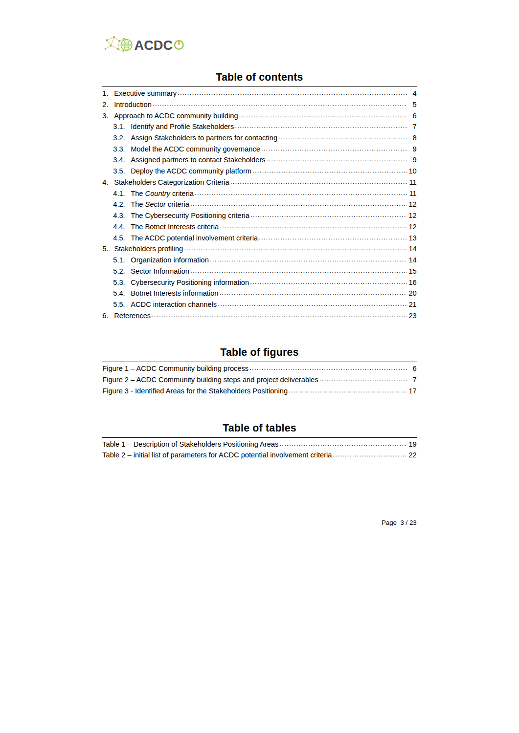ACDC
Table of contents
1. Executive summary 4
2. Introduction 5
3. Approach to ACDC community building 6
3.1. Identify and Profile Stakeholders 7
3.2. Assign Stakeholders to partners for contacting 8
3.3. Model the ACDC community governance 9
3.4. Assigned partners to contact Stakeholders 9
3.5. Deploy the ACDC community platform 10
4. Stakeholders Categorization Criteria 11
4.1. The Country criteria 11
4.2. The Sector criteria 12
4.3. The Cybersecurity Positioning criteria 12
4.4. The Botnet Interests criteria 12
4.5. The ACDC potential involvement criteria 13
5. Stakeholders profiling 14
5.1. Organization information 14
5.2. Sector Information 15
5.3. Cybersecurity Positioning information 16
5.4. Botnet Interests information 20
5.5. ACDC interaction channels 21
6. References 23
Table of figures
Figure 1 – ACDC Community building process 6
Figure 2 – ACDC Community building steps and project deliverables 7
Figure 3 - Identified Areas for the Stakeholders Positioning 17
Table of tables
Table 1 – Description of Stakeholders Positioning Areas 19
Table 2 – initial list of parameters for ACDC potential involvement criteria 22
Page 3 / 23